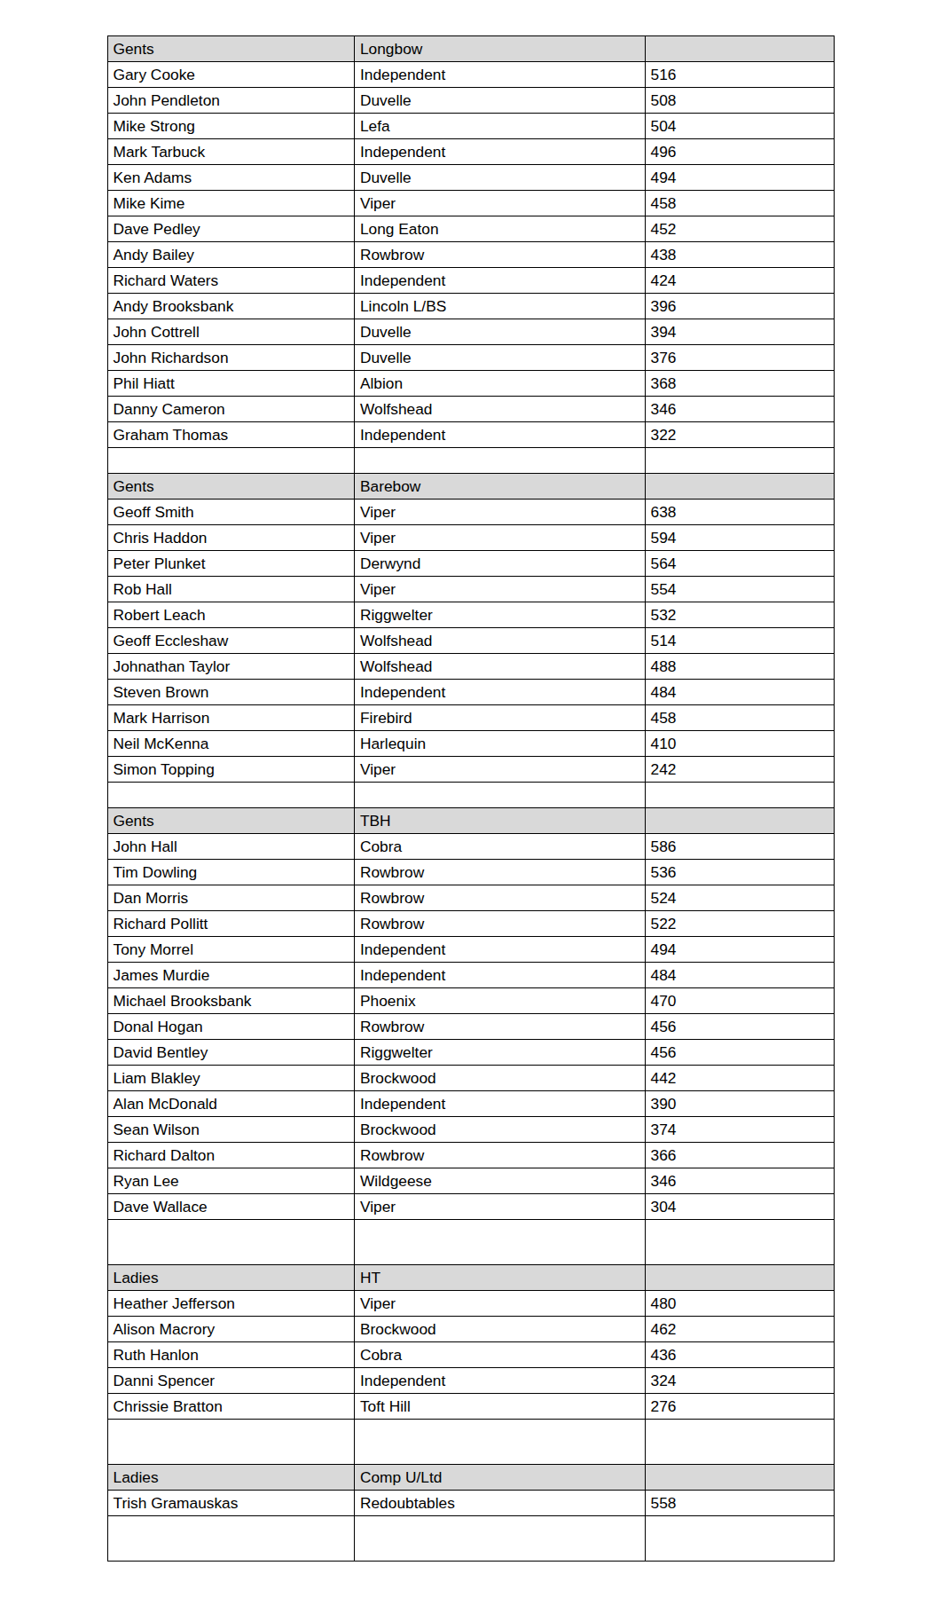| Gents | Longbow | |
| Gary Cooke | Independent | 516 |
| John Pendleton | Duvelle | 508 |
| Mike Strong | Lefa | 504 |
| Mark Tarbuck | Independent | 496 |
| Ken Adams | Duvelle | 494 |
| Mike Kime | Viper | 458 |
| Dave Pedley | Long Eaton | 452 |
| Andy Bailey | Rowbrow | 438 |
| Richard Waters | Independent | 424 |
| Andy Brooksbank | Lincoln L/BS | 396 |
| John Cottrell | Duvelle | 394 |
| John Richardson | Duvelle | 376 |
| Phil Hiatt | Albion | 368 |
| Danny Cameron | Wolfshead | 346 |
| Graham Thomas | Independent | 322 |
| Gents | Barebow | |
| Geoff Smith | Viper | 638 |
| Chris Haddon | Viper | 594 |
| Peter Plunket | Derwynd | 564 |
| Rob Hall | Viper | 554 |
| Robert Leach | Riggwelter | 532 |
| Geoff Eccleshaw | Wolfshead | 514 |
| Johnathan Taylor | Wolfshead | 488 |
| Steven Brown | Independent | 484 |
| Mark Harrison | Firebird | 458 |
| Neil McKenna | Harlequin | 410 |
| Simon Topping | Viper | 242 |
| Gents | TBH | |
| John Hall | Cobra | 586 |
| Tim Dowling | Rowbrow | 536 |
| Dan Morris | Rowbrow | 524 |
| Richard Pollitt | Rowbrow | 522 |
| Tony Morrel | Independent | 494 |
| James Murdie | Independent | 484 |
| Michael Brooksbank | Phoenix | 470 |
| Donal Hogan | Rowbrow | 456 |
| David Bentley | Riggwelter | 456 |
| Liam Blakley | Brockwood | 442 |
| Alan McDonald | Independent | 390 |
| Sean Wilson | Brockwood | 374 |
| Richard Dalton | Rowbrow | 366 |
| Ryan Lee | Wildgeese | 346 |
| Dave Wallace | Viper | 304 |
| Ladies | HT | |
| Heather Jefferson | Viper | 480 |
| Alison Macrory | Brockwood | 462 |
| Ruth Hanlon | Cobra | 436 |
| Danni Spencer | Independent | 324 |
| Chrissie Bratton | Toft Hill | 276 |
| Ladies | Comp U/Ltd | |
| Trish Gramauskas | Redoubtables | 558 |